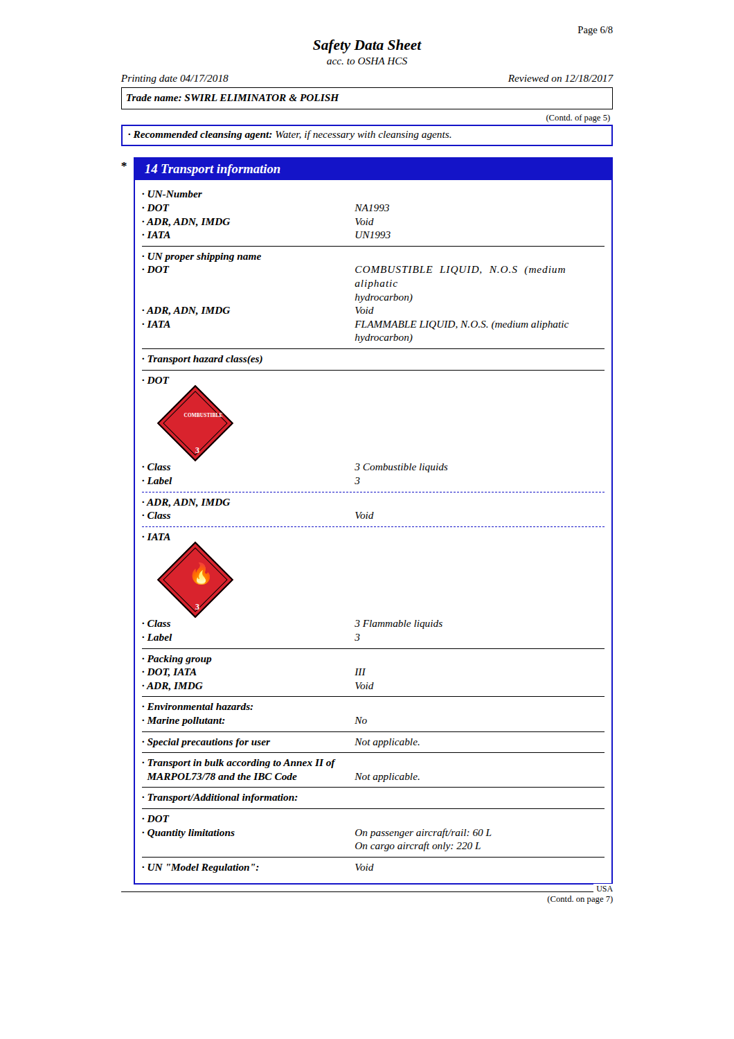Page 6/8
Safety Data Sheet
acc. to OSHA HCS
Printing date 04/17/2018 Reviewed on 12/18/2017
Trade name: SWIRL ELIMINATOR & POLISH
(Contd. of page 5)
· Recommended cleansing agent: Water, if necessary with cleansing agents.
*
14 Transport information
| · UN-Number | |
| · DOT | NA1993 |
| · ADR, ADN, IMDG | Void |
| · IATA | UN1993 |
| · UN proper shipping name | |
| · DOT | COMBUSTIBLE LIQUID, N.O.S (medium aliphatic hydrocarbon) |
| · ADR, ADN, IMDG | Void |
| · IATA | FLAMMABLE LIQUID, N.O.S. (medium aliphatic hydrocarbon) |
| · Transport hazard class(es) | |
| · DOT | |
COMBUSTIBLE
3
| · Class | 3 Combustible liquids |
| · Label | 3 |
| · ADR, ADN, IMDG | |
| · Class | Void |
| · IATA | |
🔥
3
| · Class | 3 Flammable liquids |
| · Label | 3 |
| · Packing group | |
| · DOT, IATA | III |
| · ADR, IMDG | Void |
| · Environmental hazards: | |
| · Marine pollutant: | No |
| · Special precautions for user | Not applicable. |
| · Transport in bulk according to Annex II of MARPOL73/78 and the IBC Code | Not applicable. |
| · Transport/Additional information: | |
| · DOT | |
| · Quantity limitations | On passenger aircraft/rail: 60 L On cargo aircraft only: 220 L |
| · UN "Model Regulation": | Void |
USA
(Contd. on page 7)